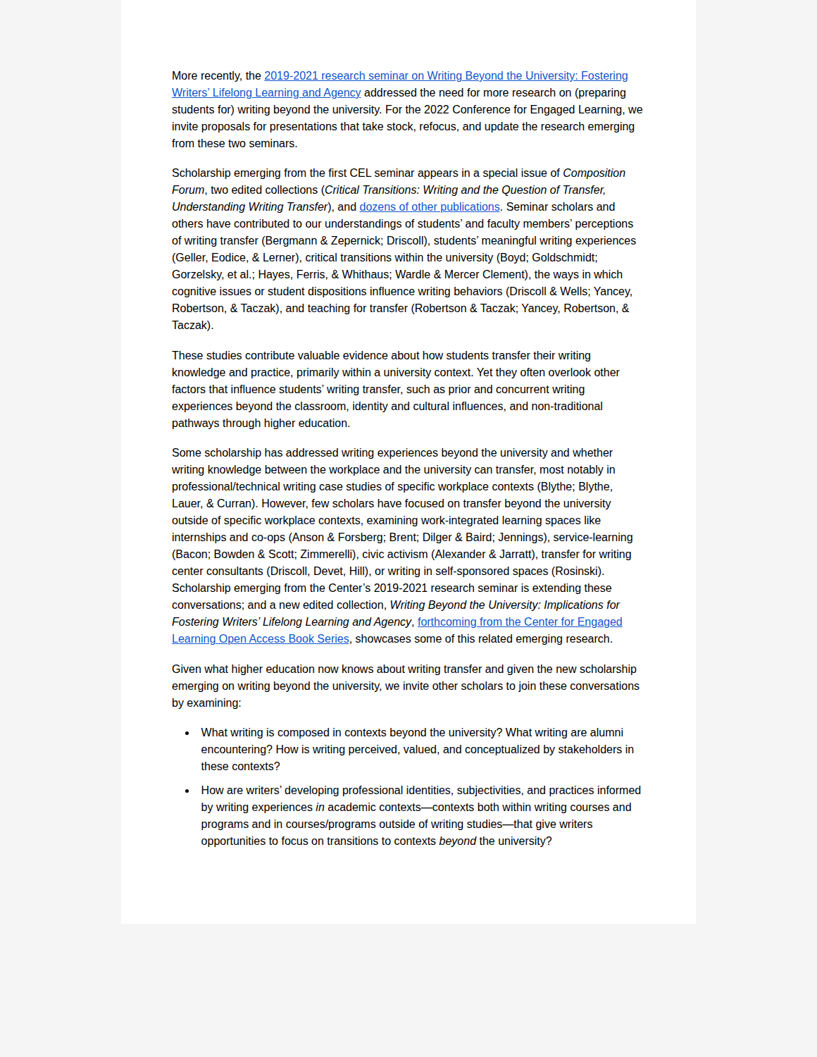More recently, the 2019-2021 research seminar on Writing Beyond the University: Fostering Writers’ Lifelong Learning and Agency addressed the need for more research on (preparing students for) writing beyond the university. For the 2022 Conference for Engaged Learning, we invite proposals for presentations that take stock, refocus, and update the research emerging from these two seminars.
Scholarship emerging from the first CEL seminar appears in a special issue of Composition Forum, two edited collections (Critical Transitions: Writing and the Question of Transfer, Understanding Writing Transfer), and dozens of other publications. Seminar scholars and others have contributed to our understandings of students’ and faculty members’ perceptions of writing transfer (Bergmann & Zepernick; Driscoll), students’ meaningful writing experiences (Geller, Eodice, & Lerner), critical transitions within the university (Boyd; Goldschmidt; Gorzelsky, et al.; Hayes, Ferris, & Whithaus; Wardle & Mercer Clement), the ways in which cognitive issues or student dispositions influence writing behaviors (Driscoll & Wells; Yancey, Robertson, & Taczak), and teaching for transfer (Robertson & Taczak; Yancey, Robertson, & Taczak).
These studies contribute valuable evidence about how students transfer their writing knowledge and practice, primarily within a university context. Yet they often overlook other factors that influence students’ writing transfer, such as prior and concurrent writing experiences beyond the classroom, identity and cultural influences, and non-traditional pathways through higher education.
Some scholarship has addressed writing experiences beyond the university and whether writing knowledge between the workplace and the university can transfer, most notably in professional/technical writing case studies of specific workplace contexts (Blythe; Blythe, Lauer, & Curran). However, few scholars have focused on transfer beyond the university outside of specific workplace contexts, examining work-integrated learning spaces like internships and co-ops (Anson & Forsberg; Brent; Dilger & Baird; Jennings), service-learning (Bacon; Bowden & Scott; Zimmerelli), civic activism (Alexander & Jarratt), transfer for writing center consultants (Driscoll, Devet, Hill), or writing in self-sponsored spaces (Rosinski). Scholarship emerging from the Center’s 2019-2021 research seminar is extending these conversations; and a new edited collection, Writing Beyond the University: Implications for Fostering Writers’ Lifelong Learning and Agency, forthcoming from the Center for Engaged Learning Open Access Book Series, showcases some of this related emerging research.
Given what higher education now knows about writing transfer and given the new scholarship emerging on writing beyond the university, we invite other scholars to join these conversations by examining:
What writing is composed in contexts beyond the university? What writing are alumni encountering? How is writing perceived, valued, and conceptualized by stakeholders in these contexts?
How are writers’ developing professional identities, subjectivities, and practices informed by writing experiences in academic contexts—contexts both within writing courses and programs and in courses/programs outside of writing studies—that give writers opportunities to focus on transitions to contexts beyond the university?